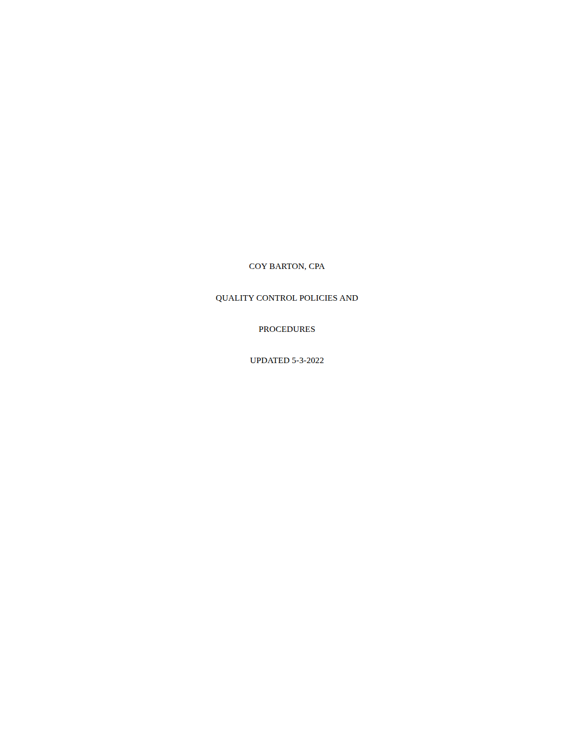COY BARTON, CPA
QUALITY CONTROL POLICIES AND
PROCEDURES
UPDATED 5-3-2022